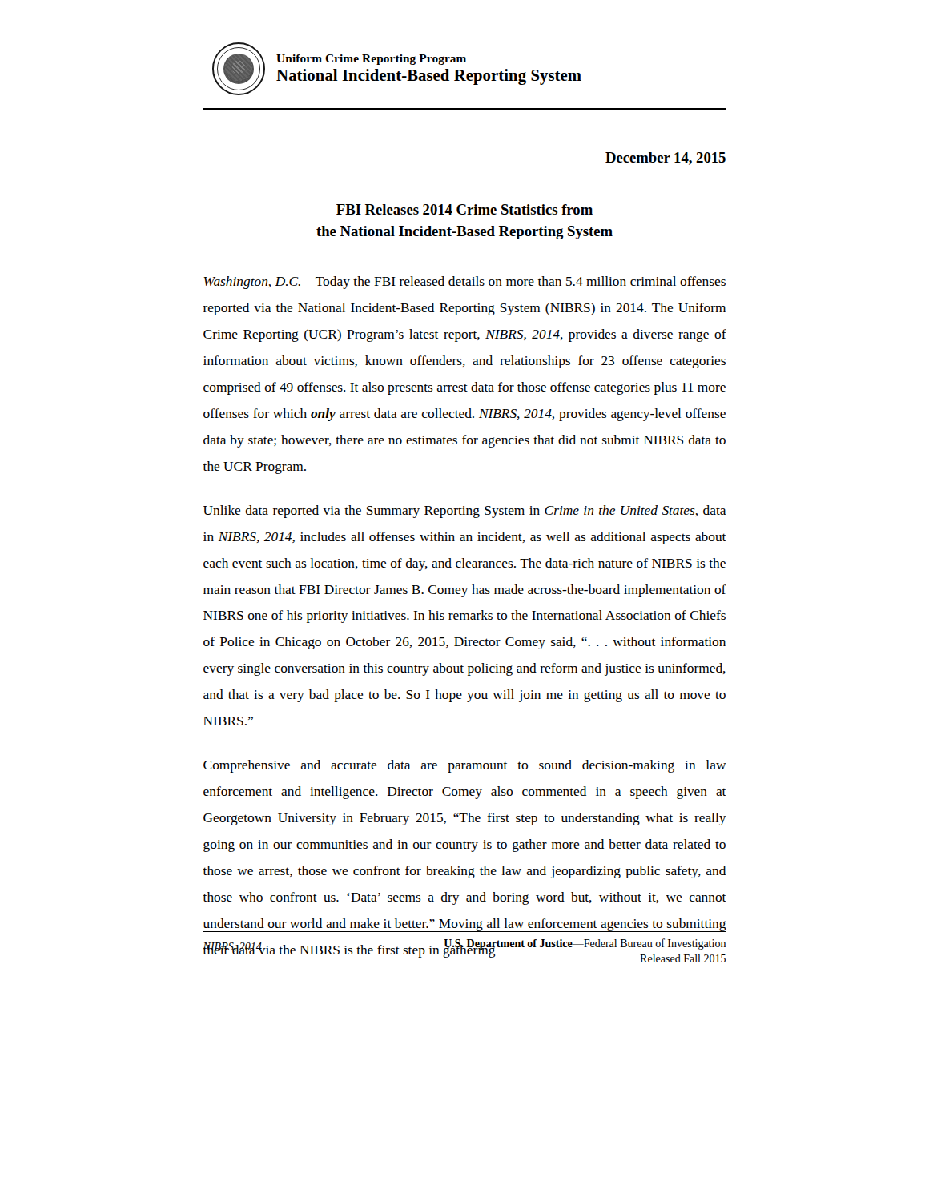Uniform Crime Reporting Program
National Incident-Based Reporting System
December 14, 2015
FBI Releases 2014 Crime Statistics from
the National Incident-Based Reporting System
Washington, D.C.—Today the FBI released details on more than 5.4 million criminal offenses reported via the National Incident-Based Reporting System (NIBRS) in 2014. The Uniform Crime Reporting (UCR) Program’s latest report, NIBRS, 2014, provides a diverse range of information about victims, known offenders, and relationships for 23 offense categories comprised of 49 offenses. It also presents arrest data for those offense categories plus 11 more offenses for which only arrest data are collected. NIBRS, 2014, provides agency-level offense data by state; however, there are no estimates for agencies that did not submit NIBRS data to the UCR Program.
Unlike data reported via the Summary Reporting System in Crime in the United States, data in NIBRS, 2014, includes all offenses within an incident, as well as additional aspects about each event such as location, time of day, and clearances. The data-rich nature of NIBRS is the main reason that FBI Director James B. Comey has made across-the-board implementation of NIBRS one of his priority initiatives. In his remarks to the International Association of Chiefs of Police in Chicago on October 26, 2015, Director Comey said, “. . . without information every single conversation in this country about policing and reform and justice is uninformed, and that is a very bad place to be. So I hope you will join me in getting us all to move to NIBRS.”
Comprehensive and accurate data are paramount to sound decision-making in law enforcement and intelligence. Director Comey also commented in a speech given at Georgetown University in February 2015, “The first step to understanding what is really going on in our communities and in our country is to gather more and better data related to those we arrest, those we confront for breaking the law and jeopardizing public safety, and those who confront us. ‘Data’ seems a dry and boring word but, without it, we cannot understand our world and make it better.” Moving all law enforcement agencies to submitting their data via the NIBRS is the first step in gathering
NIBRS, 2014
U.S. Department of Justice—Federal Bureau of Investigation
Released Fall 2015